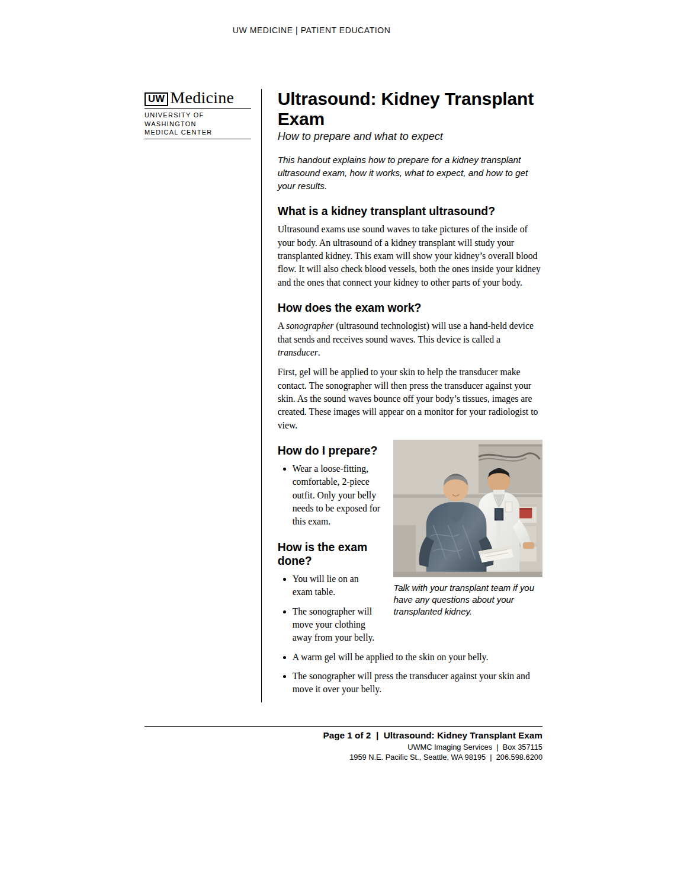UW MEDICINE | PATIENT EDUCATION
UWMedicine
University of Washington
Medical Center
Ultrasound: Kidney Transplant Exam
How to prepare and what to expect
This handout explains how to prepare for a kidney transplant ultrasound exam, how it works, what to expect, and how to get your results.
What is a kidney transplant ultrasound?
Ultrasound exams use sound waves to take pictures of the inside of your body. An ultrasound of a kidney transplant will study your transplanted kidney. This exam will show your kidney’s overall blood flow. It will also check blood vessels, both the ones inside your kidney and the ones that connect your kidney to other parts of your body.
How does the exam work?
A sonographer (ultrasound technologist) will use a hand-held device that sends and receives sound waves. This device is called a transducer.
First, gel will be applied to your skin to help the transducer make contact. The sonographer will then press the transducer against your skin. As the sound waves bounce off your body’s tissues, images are created. These images will appear on a monitor for your radiologist to view.
Talk with your transplant team if you have any questions about your transplanted kidney.
How do I prepare?
Wear a loose-fitting, comfortable, 2-piece outfit. Only your belly needs to be exposed for this exam.
How is the exam done?
You will lie on an exam table.
The sonographer will move your clothing away from your belly.
A warm gel will be applied to the skin on your belly.
The sonographer will press the transducer against your skin and move it over your belly.
Page 1 of 2 | Ultrasound: Kidney Transplant Exam
UWMC Imaging Services | Box 357115
1959 N.E. Pacific St., Seattle, WA 98195 | 206.598.6200